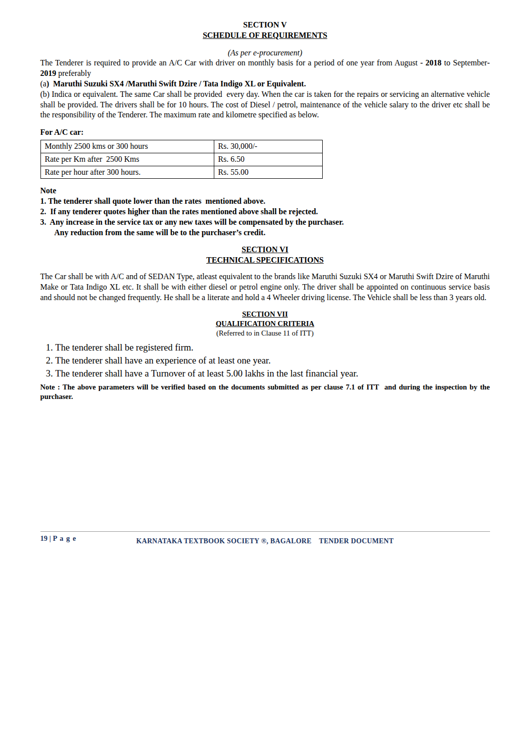SECTION V
SCHEDULE OF REQUIREMENTS
(As per e-procurement)
The Tenderer is required to provide an A/C Car with driver on monthly basis for a period of one year from August - 2018 to September- 2019 preferably
(a) Maruthi Suzuki SX4 /Maruthi Swift Dzire / Tata Indigo XL or Equivalent.
(b) Indica or equivalent. The same Car shall be provided every day. When the car is taken for the repairs or servicing an alternative vehicle shall be provided. The drivers shall be for 10 hours. The cost of Diesel / petrol, maintenance of the vehicle salary to the driver etc shall be the responsibility of the Tenderer. The maximum rate and kilometre specified as below.
For A/C car:
| Monthly 2500 kms or 300 hours | Rs. 30,000/- |
| Rate per Km after 2500 Kms | Rs. 6.50 |
| Rate per hour after 300 hours. | Rs. 55.00 |
Note
1. The tenderer shall quote lower than the rates mentioned above.
2. If any tenderer quotes higher than the rates mentioned above shall be rejected.
3. Any increase in the service tax or any new taxes will be compensated by the purchaser.
Any reduction from the same will be to the purchaser’s credit.
SECTION VI
TECHNICAL SPECIFICATIONS
The Car shall be with A/C and of SEDAN Type, atleast equivalent to the brands like Maruthi Suzuki SX4 or Maruthi Swift Dzire of Maruthi Make or Tata Indigo XL etc. It shall be with either diesel or petrol engine only. The driver shall be appointed on continuous service basis and should not be changed frequently. He shall be a literate and hold a 4 Wheeler driving license. The Vehicle shall be less than 3 years old.
SECTION VII
QUALIFICATION CRITERIA
(Referred to in Clause 11 of ITT)
The tenderer shall be registered firm.
The tenderer shall have an experience of at least one year.
The tenderer shall have a Turnover of at least 5.00 lakhs in the last financial year.
Note : The above parameters will be verified based on the documents submitted as per clause 7.1 of ITT and during the inspection by the purchaser.
19 | P a g e
KARNATAKA TEXTBOOK SOCIETY ®, BAGALORE TENDER DOCUMENT